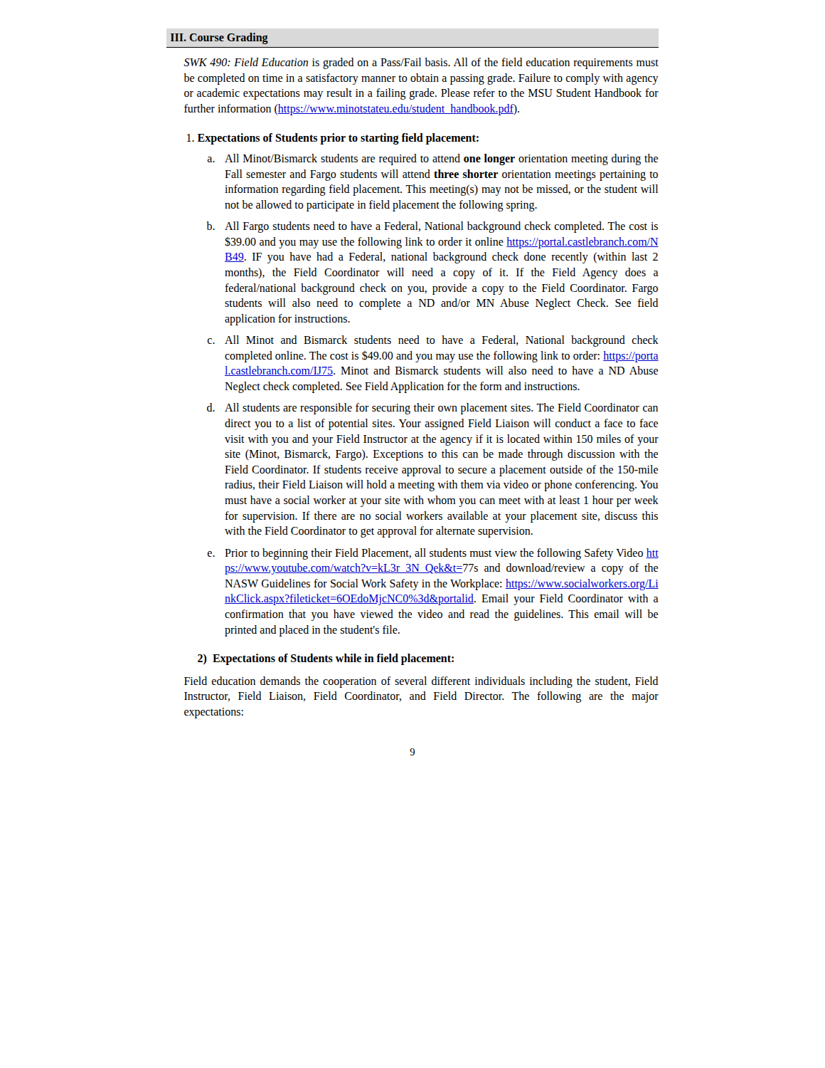III. Course Grading
SWK 490: Field Education is graded on a Pass/Fail basis. All of the field education requirements must be completed on time in a satisfactory manner to obtain a passing grade. Failure to comply with agency or academic expectations may result in a failing grade. Please refer to the MSU Student Handbook for further information (https://www.minotstateu.edu/student_handbook.pdf).
Expectations of Students prior to starting field placement:
All Minot/Bismarck students are required to attend one longer orientation meeting during the Fall semester and Fargo students will attend three shorter orientation meetings pertaining to information regarding field placement. This meeting(s) may not be missed, or the student will not be allowed to participate in field placement the following spring.
All Fargo students need to have a Federal, National background check completed. The cost is $39.00 and you may use the following link to order it online https://portal.castlebranch.com/NB49. IF you have had a Federal, national background check done recently (within last 2 months), the Field Coordinator will need a copy of it. If the Field Agency does a federal/national background check on you, provide a copy to the Field Coordinator. Fargo students will also need to complete a ND and/or MN Abuse Neglect Check. See field application for instructions.
All Minot and Bismarck students need to have a Federal, National background check completed online. The cost is $49.00 and you may use the following link to order: https://portal.castlebranch.com/IJ75. Minot and Bismarck students will also need to have a ND Abuse Neglect check completed. See Field Application for the form and instructions.
All students are responsible for securing their own placement sites. The Field Coordinator can direct you to a list of potential sites. Your assigned Field Liaison will conduct a face to face visit with you and your Field Instructor at the agency if it is located within 150 miles of your site (Minot, Bismarck, Fargo). Exceptions to this can be made through discussion with the Field Coordinator. If students receive approval to secure a placement outside of the 150-mile radius, their Field Liaison will hold a meeting with them via video or phone conferencing. You must have a social worker at your site with whom you can meet with at least 1 hour per week for supervision. If there are no social workers available at your placement site, discuss this with the Field Coordinator to get approval for alternate supervision.
Prior to beginning their Field Placement, all students must view the following Safety Video https://www.youtube.com/watch?v=kL3r_3N_Qek&t=77s and download/review a copy of the NASW Guidelines for Social Work Safety in the Workplace: https://www.socialworkers.org/LinkClick.aspx?fileticket=6OEdoMjcNC0%3d&portalid. Email your Field Coordinator with a confirmation that you have viewed the video and read the guidelines. This email will be printed and placed in the student's file.
2) Expectations of Students while in field placement:
Field education demands the cooperation of several different individuals including the student, Field Instructor, Field Liaison, Field Coordinator, and Field Director. The following are the major expectations:
9